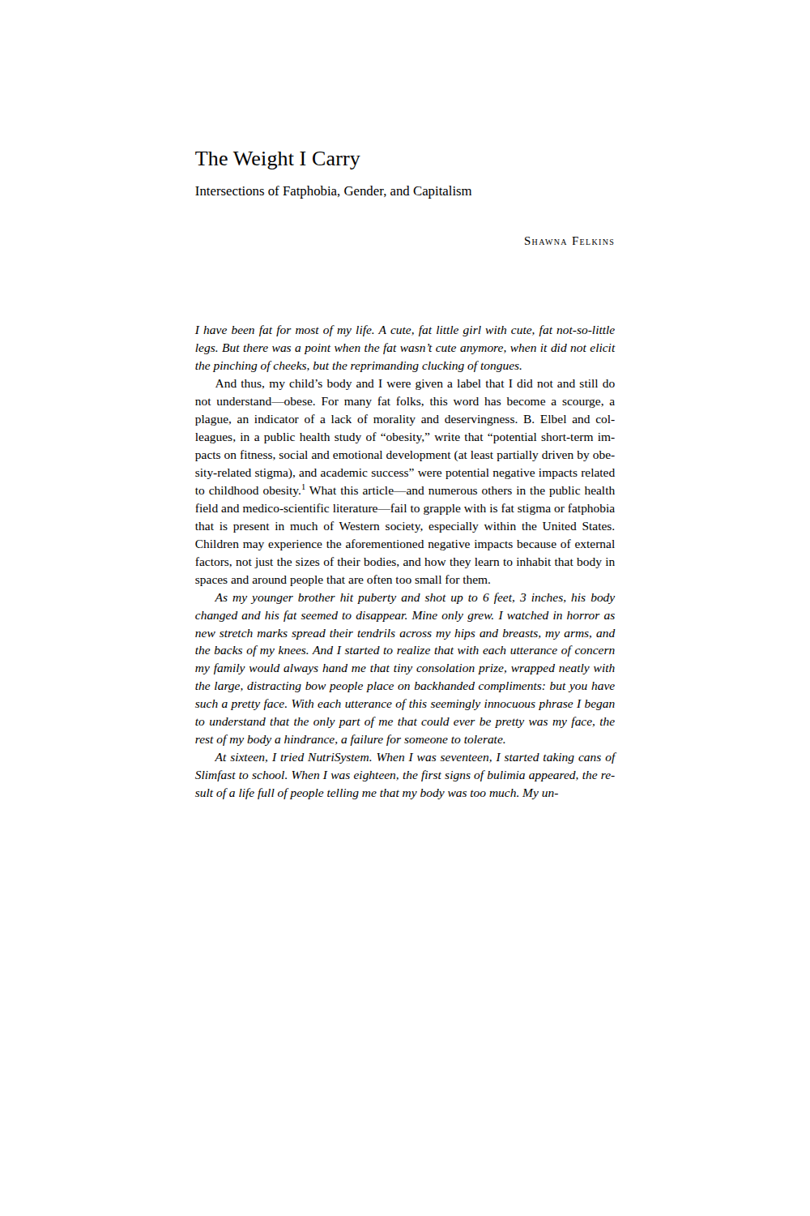The Weight I Carry
Intersections of Fatphobia, Gender, and Capitalism
Shawna Felkins
I have been fat for most of my life. A cute, fat little girl with cute, fat not-so-little legs. But there was a point when the fat wasn’t cute anymore, when it did not elicit the pinching of cheeks, but the reprimanding clucking of tongues.
And thus, my child’s body and I were given a label that I did not and still do not understand—obese. For many fat folks, this word has become a scourge, a plague, an indicator of a lack of morality and deservingness. B. Elbel and colleagues, in a public health study of “obesity,” write that “potential short-term impacts on fitness, social and emotional development (at least partially driven by obesity-related stigma), and academic success” were potential negative impacts related to childhood obesity.1 What this article—and numerous others in the public health field and medico-scientific literature—fail to grapple with is fat stigma or fatphobia that is present in much of Western society, especially within the United States. Children may experience the aforementioned negative impacts because of external factors, not just the sizes of their bodies, and how they learn to inhabit that body in spaces and around people that are often too small for them.
As my younger brother hit puberty and shot up to 6 feet, 3 inches, his body changed and his fat seemed to disappear. Mine only grew. I watched in horror as new stretch marks spread their tendrils across my hips and breasts, my arms, and the backs of my knees. And I started to realize that with each utterance of concern my family would always hand me that tiny consolation prize, wrapped neatly with the large, distracting bow people place on backhanded compliments: but you have such a pretty face. With each utterance of this seemingly innocuous phrase I began to understand that the only part of me that could ever be pretty was my face, the rest of my body a hindrance, a failure for someone to tolerate.
At sixteen, I tried NutriSystem. When I was seventeen, I started taking cans of Slimfast to school. When I was eighteen, the first signs of bulimia appeared, the result of a life full of people telling me that my body was too much. My un-